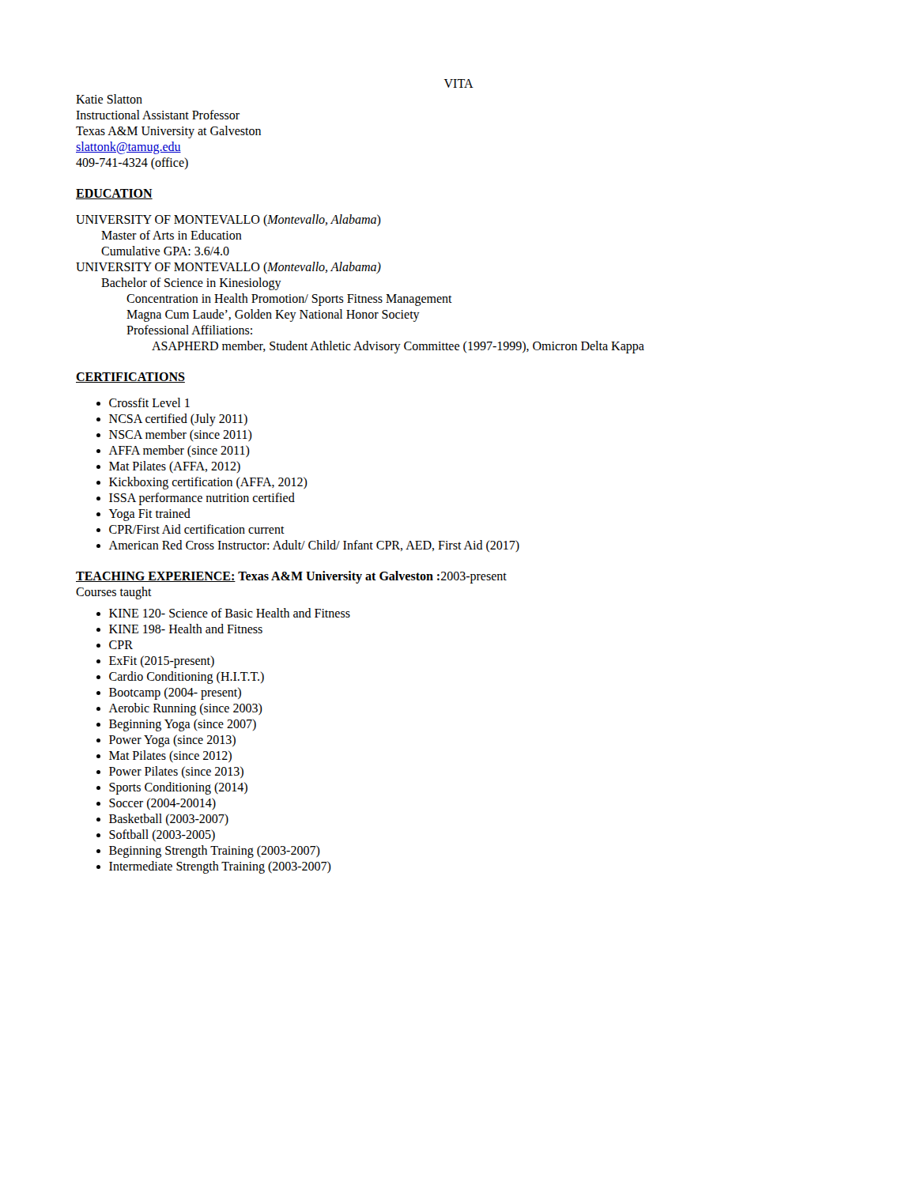VITA
Katie Slatton
Instructional Assistant Professor
Texas A&M University at Galveston
slattonk@tamug.edu
409-741-4324 (office)
EDUCATION
UNIVERSITY OF MONTEVALLO (Montevallo, Alabama)
Master of Arts in Education
Cumulative GPA: 3.6/4.0
UNIVERSITY OF MONTEVALLO (Montevallo, Alabama)
Bachelor of Science in Kinesiology
Concentration in Health Promotion/ Sports Fitness Management
Magna Cum Laude’, Golden Key National Honor Society
Professional Affiliations:
ASAPHERD member, Student Athletic Advisory Committee (1997-1999), Omicron Delta Kappa
CERTIFICATIONS
Crossfit Level 1
NCSA certified (July 2011)
NSCA member (since 2011)
AFFA member (since 2011)
Mat Pilates (AFFA, 2012)
Kickboxing certification (AFFA, 2012)
ISSA performance nutrition certified
Yoga Fit trained
CPR/First Aid certification current
American Red Cross Instructor: Adult/ Child/ Infant CPR, AED, First Aid (2017)
TEACHING EXPERIENCE: Texas A&M University at Galveston : 2003-present
Courses taught
KINE 120- Science of Basic Health and Fitness
KINE 198- Health and Fitness
CPR
ExFit (2015-present)
Cardio Conditioning (H.I.T.T.)
Bootcamp (2004- present)
Aerobic Running (since 2003)
Beginning Yoga (since 2007)
Power Yoga (since 2013)
Mat Pilates (since 2012)
Power Pilates (since 2013)
Sports Conditioning (2014)
Soccer (2004-20014)
Basketball (2003-2007)
Softball (2003-2005)
Beginning Strength Training (2003-2007)
Intermediate Strength Training (2003-2007)